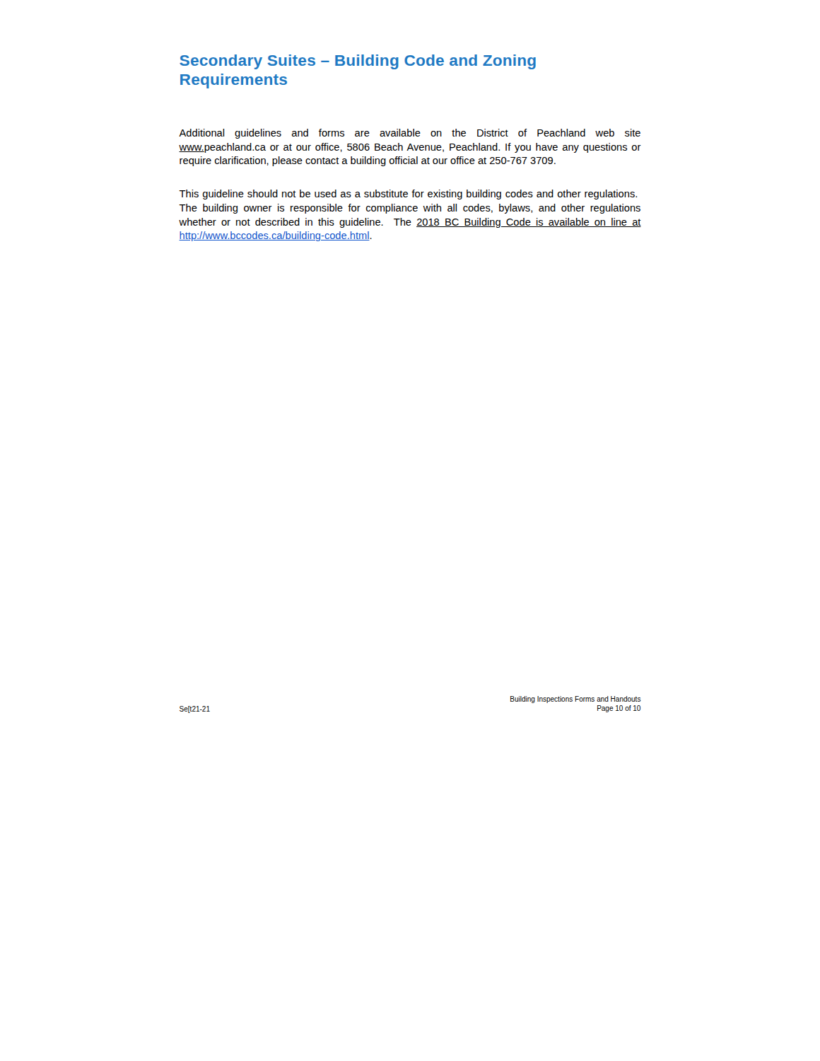Secondary Suites – Building Code and Zoning Requirements
Additional guidelines and forms are available on the District of Peachland web site www. peachland.ca or at our office, 5806 Beach Avenue, Peachland. If you have any questions or require clarification, please contact a building official at our office at 250-767 3709.
This guideline should not be used as a substitute for existing building codes and other regulations. The building owner is responsible for compliance with all codes, bylaws, and other regulations whether or not described in this guideline. The 2018 BC Building Code is available on line at http://www.bccodes.ca/building-code.html.
Se[t21-21
Building Inspections Forms and Handouts
Page 10 of 10